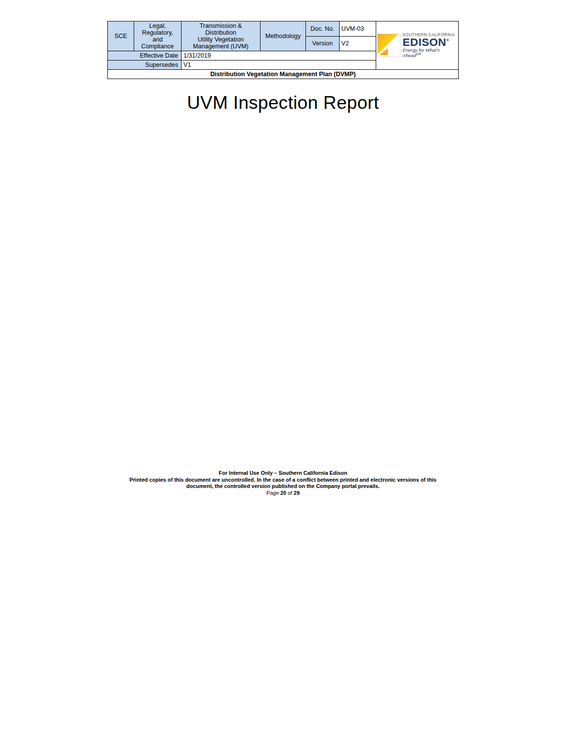| SCE | Legal, Regulatory, and Compliance | Transmission & Distribution Utility Vegetation Management (UVM) | Methodology | Doc. No. | UVM-03 | SOUTHERN CALIFORNIA EDISON ® Energy for What’s Ahead SM |
| Version | V2 |
| Effective Date | 1/31/2019 |
| Supersedes | V1 |
| Distribution Vegetation Management Plan (DVMP) |
UVM Inspection Report
For Internal Use Only – Southern California Edison
Printed copies of this document are uncontrolled. In the case of a conflict between printed and electronic versions of this
document, the controlled version published on the Company portal prevails.
Page 20 of 29